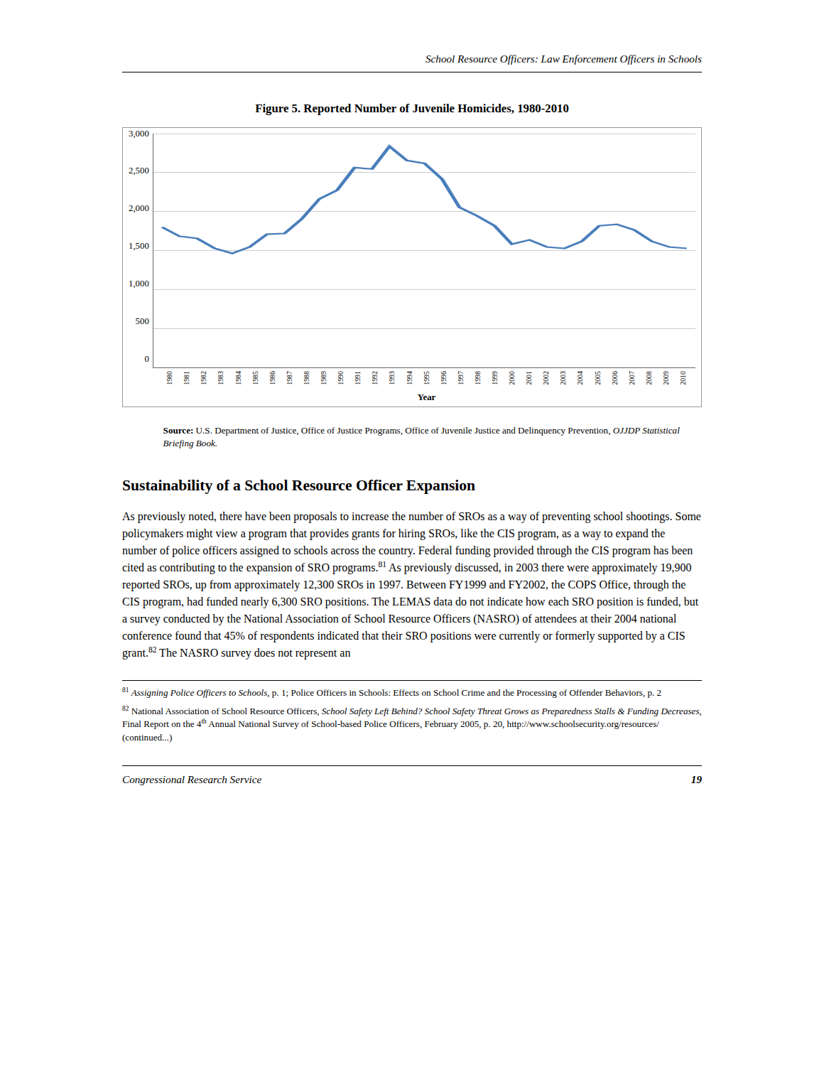School Resource Officers: Law Enforcement Officers in Schools
Figure 5. Reported Number of Juvenile Homicides, 1980-2010
3,000 2,500 2,000 1,500 1,000 500 0
1980198119821983198419851986198719881989199019911992199319941995199619971998199920002001200220032004200520062007200820092010
Year
Source: U.S. Department of Justice, Office of Justice Programs, Office of Juvenile Justice and Delinquency Prevention, OJJDP Statistical Briefing Book.
Sustainability of a School Resource Officer Expansion
As previously noted, there have been proposals to increase the number of SROs as a way of preventing school shootings. Some policymakers might view a program that provides grants for hiring SROs, like the CIS program, as a way to expand the number of police officers assigned to schools across the country. Federal funding provided through the CIS program has been cited as contributing to the expansion of SRO programs.81 As previously discussed, in 2003 there were approximately 19,900 reported SROs, up from approximately 12,300 SROs in 1997. Between FY1999 and FY2002, the COPS Office, through the CIS program, had funded nearly 6,300 SRO positions. The LEMAS data do not indicate how each SRO position is funded, but a survey conducted by the National Association of School Resource Officers (NASRO) of attendees at their 2004 national conference found that 45% of respondents indicated that their SRO positions were currently or formerly supported by a CIS grant.82 The NASRO survey does not represent an
81 Assigning Police Officers to Schools, p. 1; Police Officers in Schools: Effects on School Crime and the Processing of Offender Behaviors, p. 2
82 National Association of School Resource Officers, School Safety Left Behind? School Safety Threat Grows as Preparedness Stalls & Funding Decreases, Final Report on the 4th Annual National Survey of School-based Police Officers, February 2005, p. 20, http://www.schoolsecurity.org/resources/
(continued...)
Congressional Research Service 19